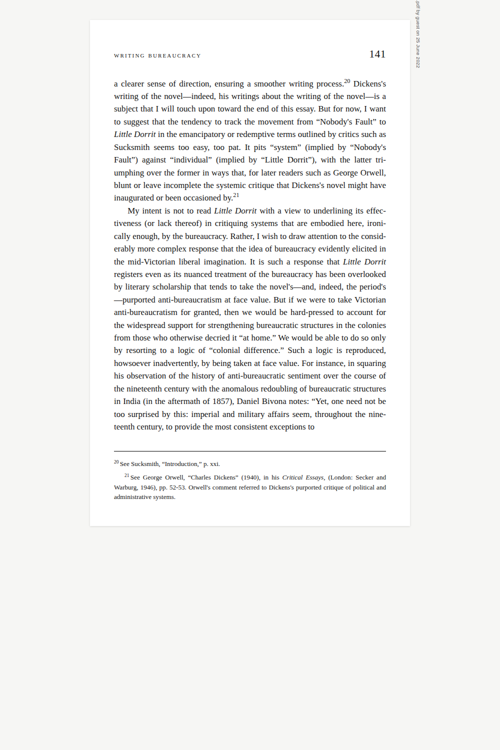Downloaded from http://online.ucpress.edu/ncl/article-pdf/75/2/133/414590/ncl.2020.75.2.133.pdf by guest on 25 June 2022
Writing Bureaucracy 141
a clearer sense of direction, ensuring a smoother writing process.20 Dickens's writing of the novel—indeed, his writings about the writing of the novel—is a subject that I will touch upon toward the end of this essay. But for now, I want to suggest that the tendency to track the movement from “Nobody's Fault” to Little Dorrit in the emancipatory or redemptive terms outlined by critics such as Sucksmith seems too easy, too pat. It pits “system” (implied by “Nobody's Fault”) against “individual” (implied by “Little Dorrit”), with the latter triumphing over the former in ways that, for later readers such as George Orwell, blunt or leave incomplete the systemic critique that Dickens's novel might have inaugurated or been occasioned by.21
My intent is not to read Little Dorrit with a view to underlining its effectiveness (or lack thereof) in critiquing systems that are embodied here, ironically enough, by the bureaucracy. Rather, I wish to draw attention to the considerably more complex response that the idea of bureaucracy evidently elicited in the mid-Victorian liberal imagination. It is such a response that Little Dorrit registers even as its nuanced treatment of the bureaucracy has been overlooked by literary scholarship that tends to take the novel's—and, indeed, the period's—purported anti-bureaucratism at face value. But if we were to take Victorian anti-bureaucratism for granted, then we would be hard-pressed to account for the widespread support for strengthening bureaucratic structures in the colonies from those who otherwise decried it “at home.” We would be able to do so only by resorting to a logic of “colonial difference.” Such a logic is reproduced, howsoever inadvertently, by being taken at face value. For instance, in squaring his observation of the history of anti-bureaucratic sentiment over the course of the nineteenth century with the anomalous redoubling of bureaucratic structures in India (in the aftermath of 1857), Daniel Bivona notes: “Yet, one need not be too surprised by this: imperial and military affairs seem, throughout the nineteenth century, to provide the most consistent exceptions to
20 See Sucksmith, “Introduction,” p. xxi.
21 See George Orwell, “Charles Dickens” (1940), in his Critical Essays, (London: Secker and Warburg, 1946), pp. 52-53. Orwell's comment referred to Dickens's purported critique of political and administrative systems.